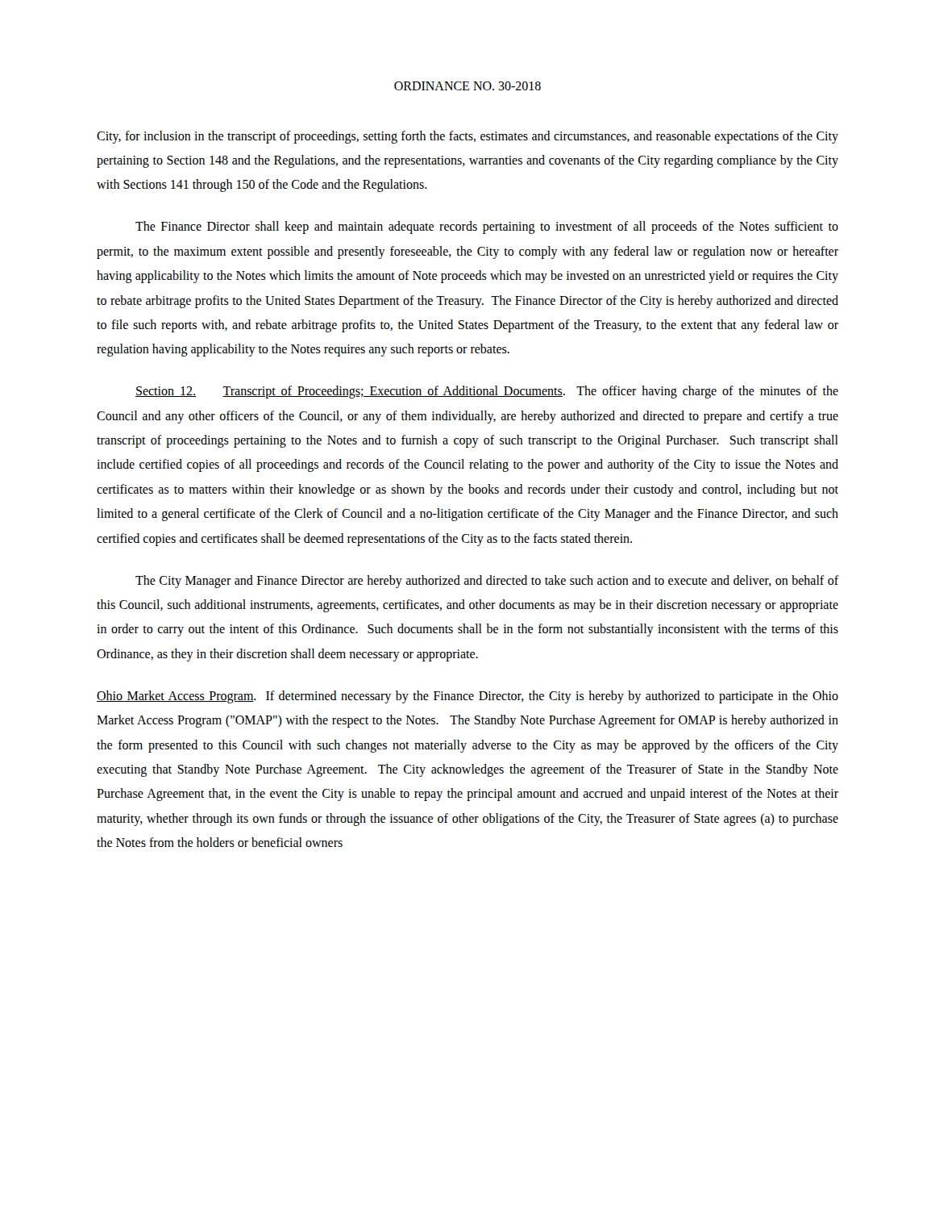ORDINANCE NO. 30-2018
City, for inclusion in the transcript of proceedings, setting forth the facts, estimates and circumstances, and reasonable expectations of the City pertaining to Section 148 and the Regulations, and the representations, warranties and covenants of the City regarding compliance by the City with Sections 141 through 150 of the Code and the Regulations.
The Finance Director shall keep and maintain adequate records pertaining to investment of all proceeds of the Notes sufficient to permit, to the maximum extent possible and presently foreseeable, the City to comply with any federal law or regulation now or hereafter having applicability to the Notes which limits the amount of Note proceeds which may be invested on an unrestricted yield or requires the City to rebate arbitrage profits to the United States Department of the Treasury. The Finance Director of the City is hereby authorized and directed to file such reports with, and rebate arbitrage profits to, the United States Department of the Treasury, to the extent that any federal law or regulation having applicability to the Notes requires any such reports or rebates.
Section 12. Transcript of Proceedings; Execution of Additional Documents. The officer having charge of the minutes of the Council and any other officers of the Council, or any of them individually, are hereby authorized and directed to prepare and certify a true transcript of proceedings pertaining to the Notes and to furnish a copy of such transcript to the Original Purchaser. Such transcript shall include certified copies of all proceedings and records of the Council relating to the power and authority of the City to issue the Notes and certificates as to matters within their knowledge or as shown by the books and records under their custody and control, including but not limited to a general certificate of the Clerk of Council and a no-litigation certificate of the City Manager and the Finance Director, and such certified copies and certificates shall be deemed representations of the City as to the facts stated therein.
The City Manager and Finance Director are hereby authorized and directed to take such action and to execute and deliver, on behalf of this Council, such additional instruments, agreements, certificates, and other documents as may be in their discretion necessary or appropriate in order to carry out the intent of this Ordinance. Such documents shall be in the form not substantially inconsistent with the terms of this Ordinance, as they in their discretion shall deem necessary or appropriate.
Ohio Market Access Program. If determined necessary by the Finance Director, the City is hereby by authorized to participate in the Ohio Market Access Program ("OMAP") with the respect to the Notes. The Standby Note Purchase Agreement for OMAP is hereby authorized in the form presented to this Council with such changes not materially adverse to the City as may be approved by the officers of the City executing that Standby Note Purchase Agreement. The City acknowledges the agreement of the Treasurer of State in the Standby Note Purchase Agreement that, in the event the City is unable to repay the principal amount and accrued and unpaid interest of the Notes at their maturity, whether through its own funds or through the issuance of other obligations of the City, the Treasurer of State agrees (a) to purchase the Notes from the holders or beneficial owners